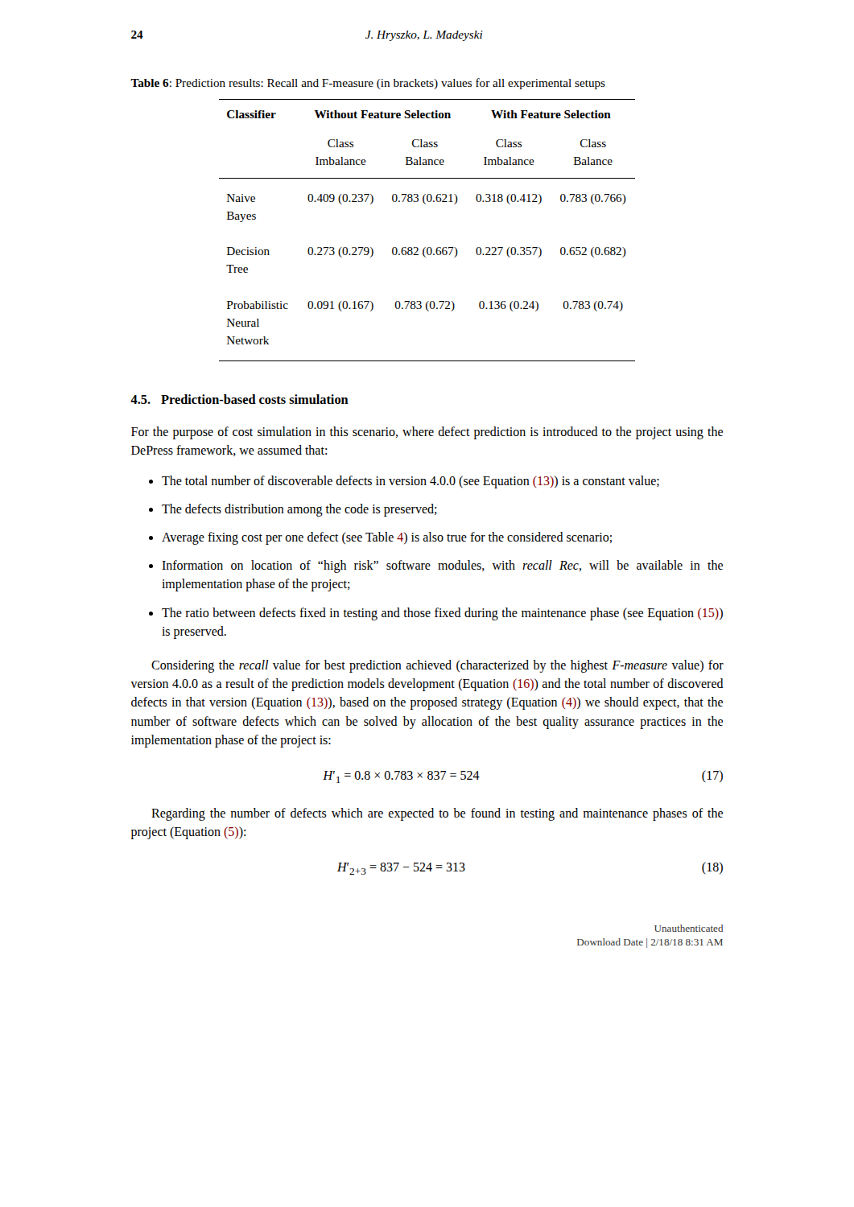24 J. Hryszko, L. Madeyski
Table 6: Prediction results: Recall and F-measure (in brackets) values for all experimental setups
| Classifier | Without Feature Selection | With Feature Selection |
| --- | --- | --- |
| Class Imbalance | Class Balance | Class Imbalance | Class Balance |
| Naive Bayes | 0.409 (0.237) | 0.783 (0.621) | 0.318 (0.412) | 0.783 (0.766) |
| Decision Tree | 0.273 (0.279) | 0.682 (0.667) | 0.227 (0.357) | 0.652 (0.682) |
| Probabilistic Neural Network | 0.091 (0.167) | 0.783 (0.72) | 0.136 (0.24) | 0.783 (0.74) |
4.5. Prediction-based costs simulation
For the purpose of cost simulation in this scenario, where defect prediction is introduced to the project using the DePress framework, we assumed that:
The total number of discoverable defects in version 4.0.0 (see Equation (13)) is a constant value;
The defects distribution among the code is preserved;
Average fixing cost per one defect (see Table 4) is also true for the considered scenario;
Information on location of “high risk” software modules, with recall Rec, will be available in the implementation phase of the project;
The ratio between defects fixed in testing and those fixed during the maintenance phase (see Equation (15)) is preserved.
Considering the recall value for best prediction achieved (characterized by the highest F-measure value) for version 4.0.0 as a result of the prediction models development (Equation (16)) and the total number of discovered defects in that version (Equation (13)), based on the proposed strategy (Equation (4)) we should expect, that the number of software defects which can be solved by allocation of the best quality assurance practices in the implementation phase of the project is:
H′1 = 0.8 × 0.783 × 837 = 524
(17)
Regarding the number of defects which are expected to be found in testing and maintenance phases of the project (Equation (5)):
H′2+3 = 837 − 524 = 313
(18)
Unauthenticated
Download Date | 2/18/18 8:31 AM